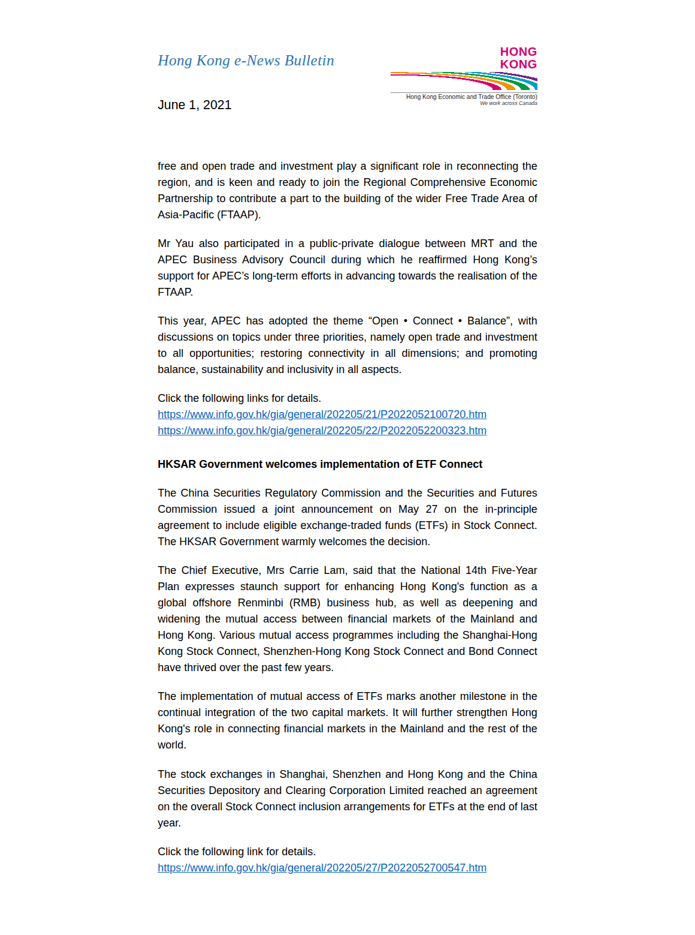HONG
KONG
Hong Kong Economic and Trade Office (Toronto)
We work across Canada
Hong Kong e-News Bulletin
June 1, 2021
free and open trade and investment play a significant role in reconnecting the region, and is keen and ready to join the Regional Comprehensive Economic Partnership to contribute a part to the building of the wider Free Trade Area of Asia-Pacific (FTAAP).
Mr Yau also participated in a public-private dialogue between MRT and the APEC Business Advisory Council during which he reaffirmed Hong Kong’s support for APEC’s long-term efforts in advancing towards the realisation of the FTAAP.
This year, APEC has adopted the theme “Open • Connect • Balance”, with discussions on topics under three priorities, namely open trade and investment to all opportunities; restoring connectivity in all dimensions; and promoting balance, sustainability and inclusivity in all aspects.
Click the following links for details.
https://www.info.gov.hk/gia/general/202205/21/P2022052100720.htm
https://www.info.gov.hk/gia/general/202205/22/P2022052200323.htm
HKSAR Government welcomes implementation of ETF Connect
The China Securities Regulatory Commission and the Securities and Futures Commission issued a joint announcement on May 27 on the in-principle agreement to include eligible exchange-traded funds (ETFs) in Stock Connect. The HKSAR Government warmly welcomes the decision.
The Chief Executive, Mrs Carrie Lam, said that the National 14th Five-Year Plan expresses staunch support for enhancing Hong Kong's function as a global offshore Renminbi (RMB) business hub, as well as deepening and widening the mutual access between financial markets of the Mainland and Hong Kong. Various mutual access programmes including the Shanghai-Hong Kong Stock Connect, Shenzhen-Hong Kong Stock Connect and Bond Connect have thrived over the past few years.
The implementation of mutual access of ETFs marks another milestone in the continual integration of the two capital markets. It will further strengthen Hong Kong's role in connecting financial markets in the Mainland and the rest of the world.
The stock exchanges in Shanghai, Shenzhen and Hong Kong and the China Securities Depository and Clearing Corporation Limited reached an agreement on the overall Stock Connect inclusion arrangements for ETFs at the end of last year.
Click the following link for details.
https://www.info.gov.hk/gia/general/202205/27/P2022052700547.htm